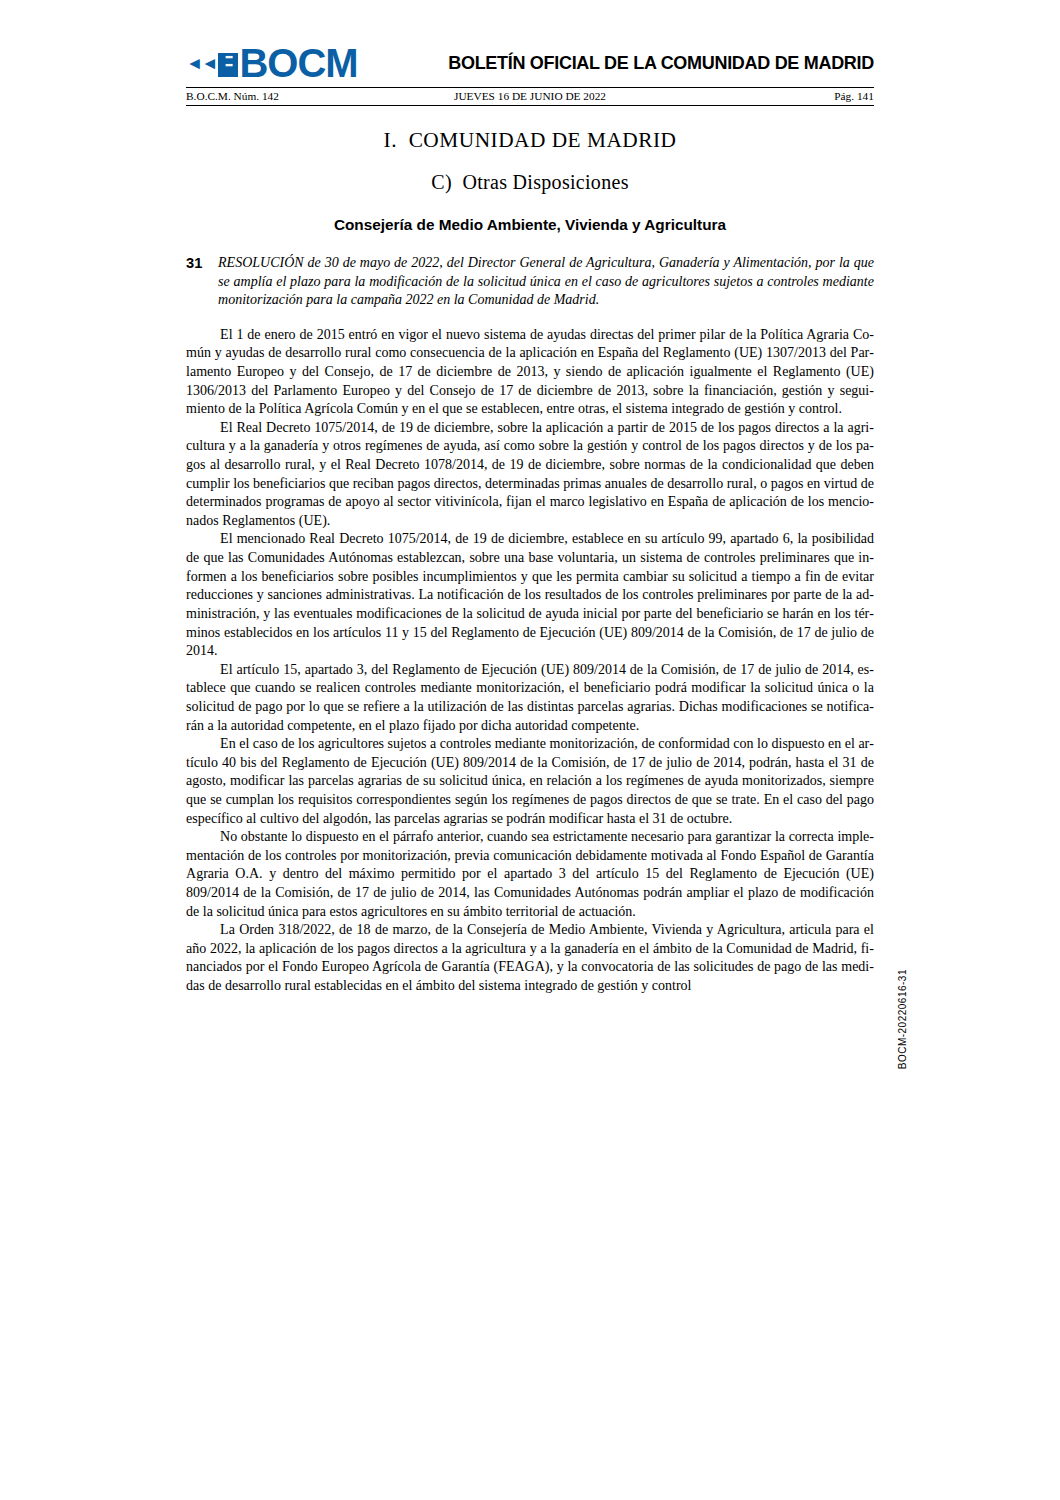◄◄ ▪▪▪
▪▪▪BOCM
BOLETÍN OFICIAL DE LA COMUNIDAD DE MADRID
B.O.C.M. Núm. 142
JUEVES 16 DE JUNIO DE 2022
Pág. 141
I. COMUNIDAD DE MADRID
C) Otras Disposiciones
Consejería de Medio Ambiente, Vivienda y Agricultura
31
RESOLUCIÓN de 30 de mayo de 2022, del Director General de Agricultura, Ganadería y Alimentación, por la que se amplía el plazo para la modificación de la solicitud única en el caso de agricultores sujetos a controles mediante monitorización para la campaña 2022 en la Comunidad de Madrid.
El 1 de enero de 2015 entró en vigor el nuevo sistema de ayudas directas del primer pilar de la Política Agraria Común y ayudas de desarrollo rural como consecuencia de la aplicación en España del Reglamento (UE) 1307/2013 del Parlamento Europeo y del Consejo, de 17 de diciembre de 2013, y siendo de aplicación igualmente el Reglamento (UE) 1306/2013 del Parlamento Europeo y del Consejo de 17 de diciembre de 2013, sobre la financiación, gestión y seguimiento de la Política Agrícola Común y en el que se establecen, entre otras, el sistema integrado de gestión y control.
El Real Decreto 1075/2014, de 19 de diciembre, sobre la aplicación a partir de 2015 de los pagos directos a la agricultura y a la ganadería y otros regímenes de ayuda, así como sobre la gestión y control de los pagos directos y de los pagos al desarrollo rural, y el Real Decreto 1078/2014, de 19 de diciembre, sobre normas de la condicionalidad que deben cumplir los beneficiarios que reciban pagos directos, determinadas primas anuales de desarrollo rural, o pagos en virtud de determinados programas de apoyo al sector vitivinícola, fijan el marco legislativo en España de aplicación de los mencionados Reglamentos (UE).
El mencionado Real Decreto 1075/2014, de 19 de diciembre, establece en su artículo 99, apartado 6, la posibilidad de que las Comunidades Autónomas establezcan, sobre una base voluntaria, un sistema de controles preliminares que informen a los beneficiarios sobre posibles incumplimientos y que les permita cambiar su solicitud a tiempo a fin de evitar reducciones y sanciones administrativas. La notificación de los resultados de los controles preliminares por parte de la administración, y las eventuales modificaciones de la solicitud de ayuda inicial por parte del beneficiario se harán en los términos establecidos en los artículos 11 y 15 del Reglamento de Ejecución (UE) 809/2014 de la Comisión, de 17 de julio de 2014.
El artículo 15, apartado 3, del Reglamento de Ejecución (UE) 809/2014 de la Comisión, de 17 de julio de 2014, establece que cuando se realicen controles mediante monitorización, el beneficiario podrá modificar la solicitud única o la solicitud de pago por lo que se refiere a la utilización de las distintas parcelas agrarias. Dichas modificaciones se notificarán a la autoridad competente, en el plazo fijado por dicha autoridad competente.
En el caso de los agricultores sujetos a controles mediante monitorización, de conformidad con lo dispuesto en el artículo 40 bis del Reglamento de Ejecución (UE) 809/2014 de la Comisión, de 17 de julio de 2014, podrán, hasta el 31 de agosto, modificar las parcelas agrarias de su solicitud única, en relación a los regímenes de ayuda monitorizados, siempre que se cumplan los requisitos correspondientes según los regímenes de pagos directos de que se trate. En el caso del pago específico al cultivo del algodón, las parcelas agrarias se podrán modificar hasta el 31 de octubre.
No obstante lo dispuesto en el párrafo anterior, cuando sea estrictamente necesario para garantizar la correcta implementación de los controles por monitorización, previa comunicación debidamente motivada al Fondo Español de Garantía Agraria O.A. y dentro del máximo permitido por el apartado 3 del artículo 15 del Reglamento de Ejecución (UE) 809/2014 de la Comisión, de 17 de julio de 2014, las Comunidades Autónomas podrán ampliar el plazo de modificación de la solicitud única para estos agricultores en su ámbito territorial de actuación.
La Orden 318/2022, de 18 de marzo, de la Consejería de Medio Ambiente, Vivienda y Agricultura, articula para el año 2022, la aplicación de los pagos directos a la agricultura y a la ganadería en el ámbito de la Comunidad de Madrid, financiados por el Fondo Europeo Agrícola de Garantía (FEAGA), y la convocatoria de las solicitudes de pago de las medidas de desarrollo rural establecidas en el ámbito del sistema integrado de gestión y control
BOCM-20220616-31